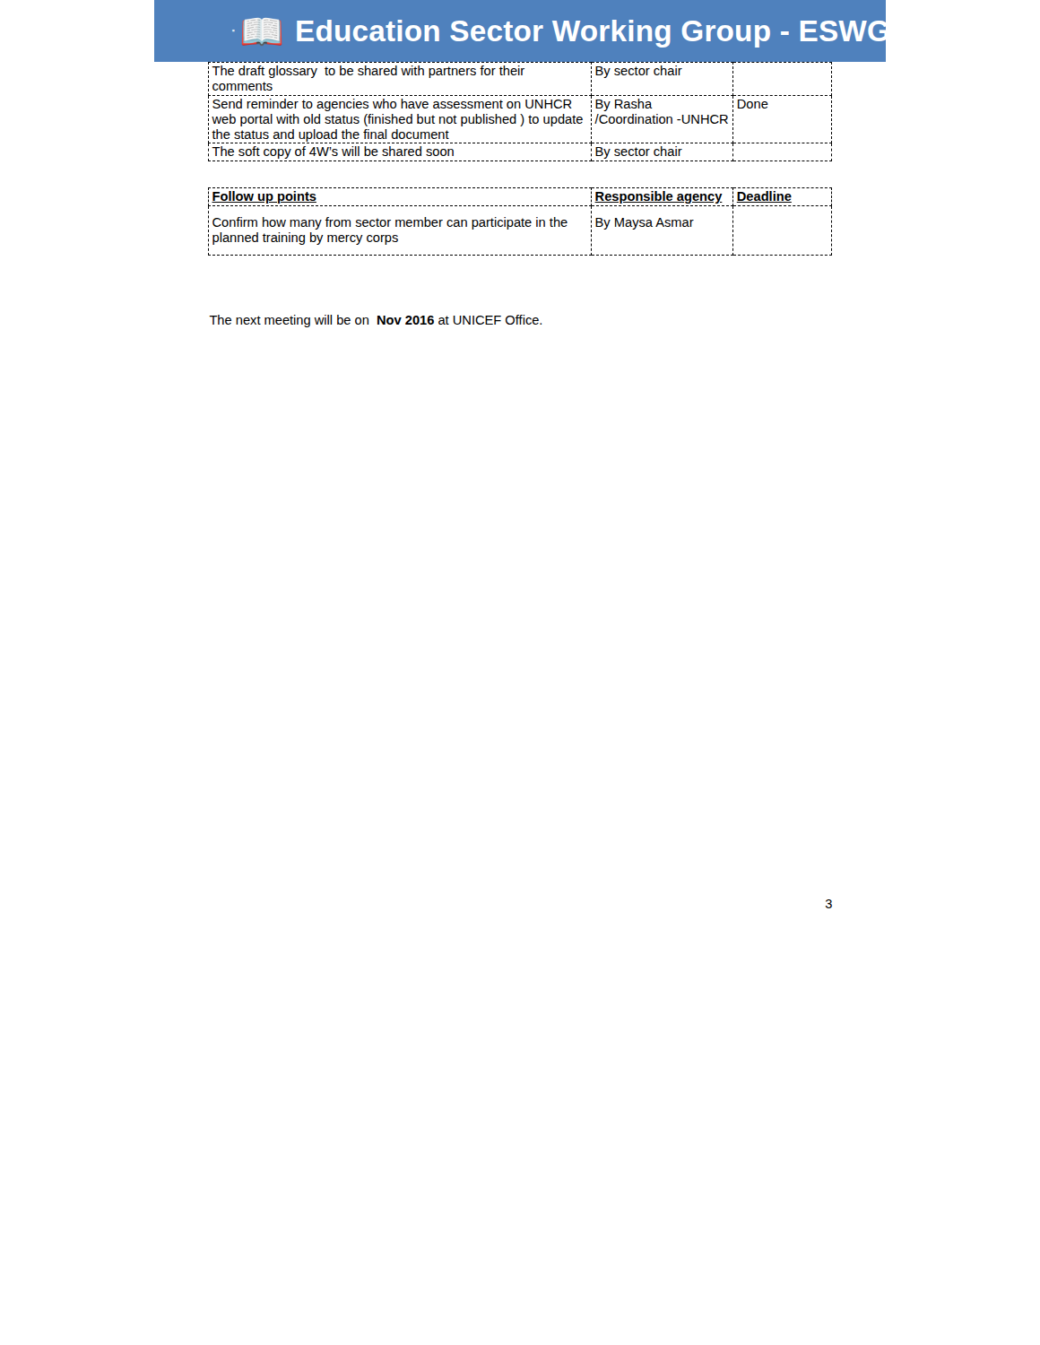▪ 📖
Education Sector Working Group - ESWG - JORDAN
| The draft glossary to be shared with partners for their comments | By sector chair | |
| Send reminder to agencies who have assessment on UNHCR web portal with old status (finished but not published ) to update the status and upload the final document | By Rasha /Coordination -UNHCR | Done |
| The soft copy of 4W’s will be shared soon | By sector chair | |
| Follow up points | Responsible agency | Deadline |
| --- | --- | --- |
| Confirm how many from sector member can participate in the planned training by mercy corps | By Maysa Asmar | |
The next meeting will be on Nov 2016 at UNICEF Office.
3